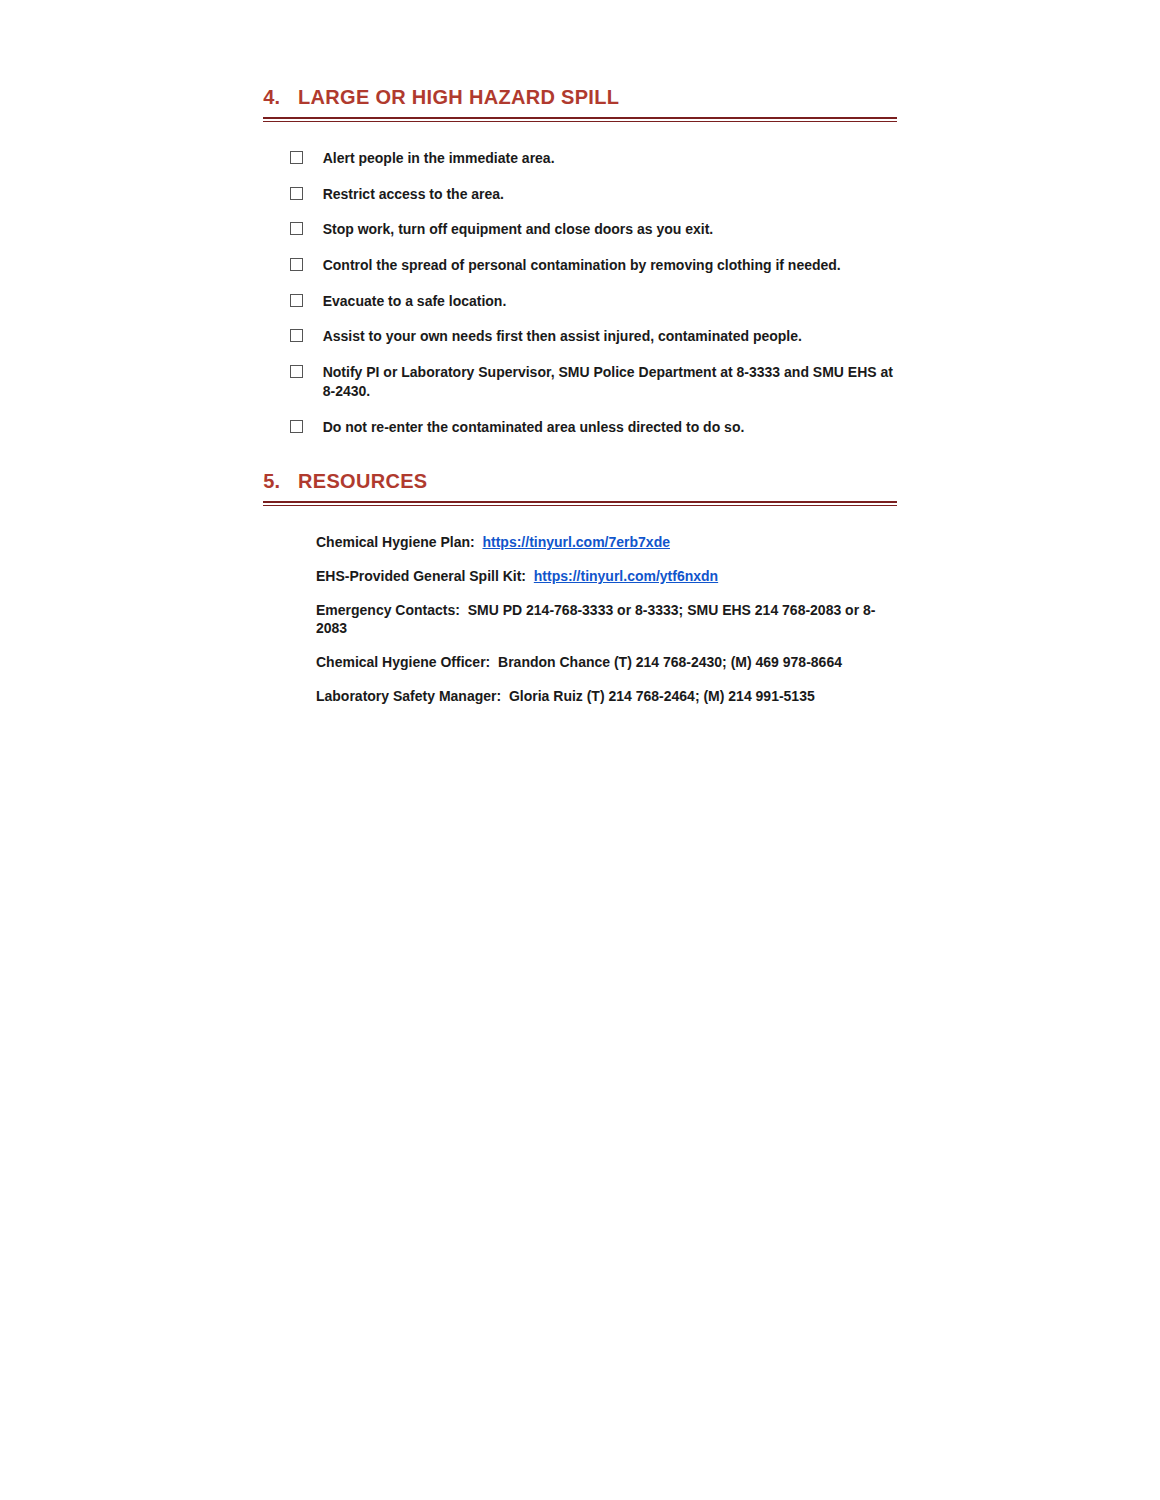4. LARGE OR HIGH HAZARD SPILL
Alert people in the immediate area.
Restrict access to the area.
Stop work, turn off equipment and close doors as you exit.
Control the spread of personal contamination by removing clothing if needed.
Evacuate to a safe location.
Assist to your own needs first then assist injured, contaminated people.
Notify PI or Laboratory Supervisor, SMU Police Department at 8-3333 and SMU EHS at 8-2430.
Do not re-enter the contaminated area unless directed to do so.
5. RESOURCES
Chemical Hygiene Plan: https://tinyurl.com/7erb7xde
EHS-Provided General Spill Kit: https://tinyurl.com/ytf6nxdn
Emergency Contacts: SMU PD 214-768-3333 or 8-3333; SMU EHS 214 768-2083 or 8-2083
Chemical Hygiene Officer: Brandon Chance (T) 214 768-2430; (M) 469 978-8664
Laboratory Safety Manager: Gloria Ruiz (T) 214 768-2464; (M) 214 991-5135